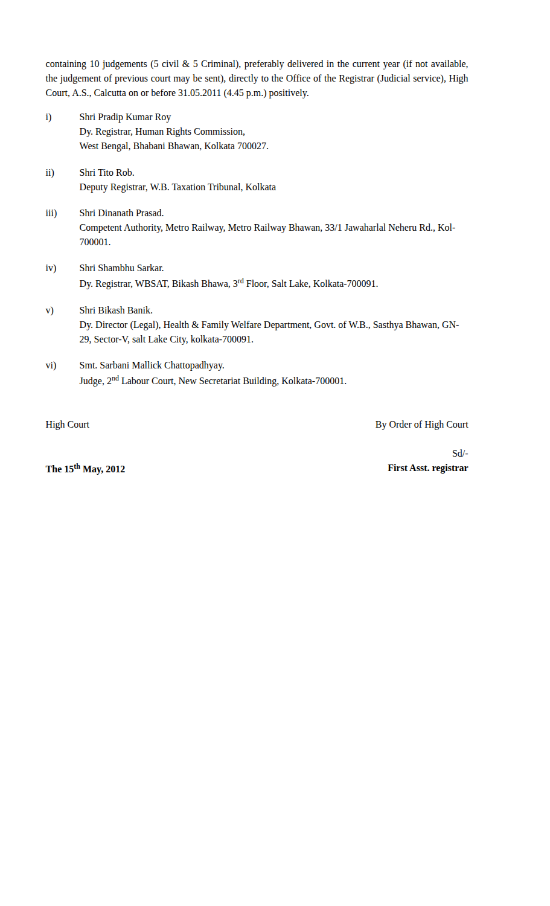containing 10 judgements (5 civil & 5 Criminal), preferably delivered in the current year (if not available, the judgement of previous court may be sent), directly to the Office of the Registrar (Judicial service), High Court, A.S., Calcutta on or before 31.05.2011 (4.45 p.m.) positively.
i) Shri Pradip Kumar Roy Dy. Registrar, Human Rights Commission, West Bengal, Bhabani Bhawan, Kolkata 700027.
ii) Shri Tito Rob. Deputy Registrar, W.B. Taxation Tribunal, Kolkata
iii) Shri Dinanath Prasad. Competent Authority, Metro Railway, Metro Railway Bhawan, 33/1 Jawaharlal Neheru Rd., Kol-700001.
iv) Shri Shambhu Sarkar. Dy. Registrar, WBSAT, Bikash Bhawa, 3rd Floor, Salt Lake, Kolkata-700091.
v) Shri Bikash Banik. Dy. Director (Legal), Health & Family Welfare Department, Govt. of W.B., Sasthya Bhawan, GN-29, Sector-V, salt Lake City, kolkata-700091.
vi) Smt. Sarbani Mallick Chattopadhyay. Judge, 2nd Labour Court, New Secretariat Building, Kolkata-700001.
High Court
By Order of High Court
Sd/-
The 15th May, 2012
First Asst. registrar